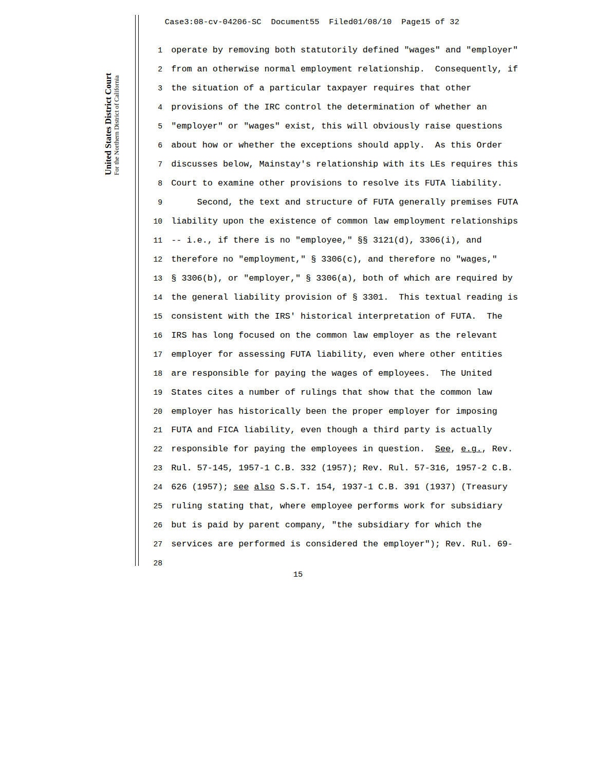Case3:08-cv-04206-SC Document55 Filed01/08/10 Page15 of 32
United States District Court
For the Northern District of California
operate by removing both statutorily defined "wages" and "employer"
from an otherwise normal employment relationship. Consequently, if
the situation of a particular taxpayer requires that other
provisions of the IRC control the determination of whether an
"employer" or "wages" exist, this will obviously raise questions
about how or whether the exceptions should apply. As this Order
discusses below, Mainstay's relationship with its LEs requires this
Court to examine other provisions to resolve its FUTA liability.
Second, the text and structure of FUTA generally premises FUTA
liability upon the existence of common law employment relationships
-- i.e., if there is no "employee," §§ 3121(d), 3306(i), and
therefore no "employment," § 3306(c), and therefore no "wages,"
§ 3306(b), or "employer," § 3306(a), both of which are required by
the general liability provision of § 3301. This textual reading is
consistent with the IRS' historical interpretation of FUTA. The
IRS has long focused on the common law employer as the relevant
employer for assessing FUTA liability, even where other entities
are responsible for paying the wages of employees. The United
States cites a number of rulings that show that the common law
employer has historically been the proper employer for imposing
FUTA and FICA liability, even though a third party is actually
responsible for paying the employees in question. See, e.g., Rev.
Rul. 57-145, 1957-1 C.B. 332 (1957); Rev. Rul. 57-316, 1957-2 C.B.
626 (1957); see also S.S.T. 154, 1937-1 C.B. 391 (1937) (Treasury
ruling stating that, where employee performs work for subsidiary
but is paid by parent company, "the subsidiary for which the
services are performed is considered the employer"); Rev. Rul. 69-
15